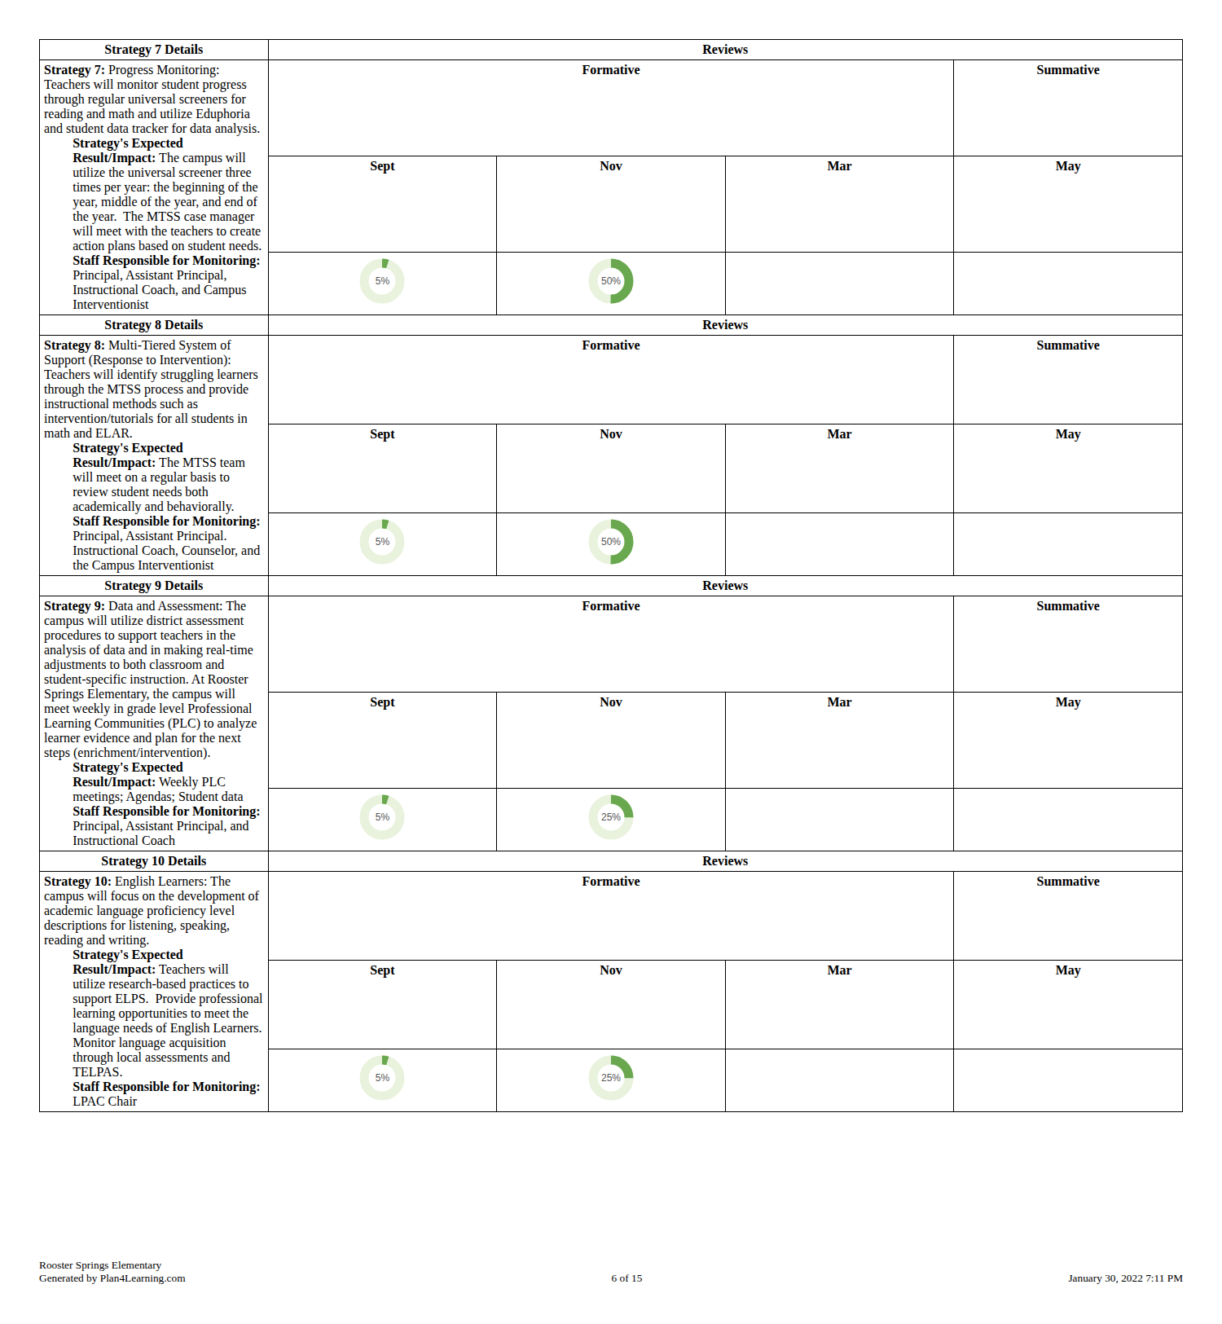| Strategy 7 Details | Reviews |
| Strategy 7: Progress Monitoring: Teachers will monitor student progress through regular universal screeners for reading and math and utilize Eduphoria and student data tracker for data analysis. Strategy's Expected Result/Impact: The campus will utilize the universal screener three times per year: the beginning of the year, middle of the year, and end of the year. The MTSS case manager will meet with the teachers to create action plans based on student needs. Staff Responsible for Monitoring: Principal, Assistant Principal, Instructional Coach, and Campus Interventionist | Formative | Summative |
| Sept | Nov | Mar | May |
| 5% | 50% | | |
| Strategy 8 Details | Reviews |
| Strategy 8: Multi-Tiered System of Support (Response to Intervention): Teachers will identify struggling learners through the MTSS process and provide instructional methods such as intervention/tutorials for all students in math and ELAR. Strategy's Expected Result/Impact: The MTSS team will meet on a regular basis to review student needs both academically and behaviorally. Staff Responsible for Monitoring: Principal, Assistant Principal. Instructional Coach, Counselor, and the Campus Interventionist | Formative | Summative |
| Sept | Nov | Mar | May |
| 5% | 50% | | |
| Strategy 9 Details | Reviews |
| Strategy 9: Data and Assessment: The campus will utilize district assessment procedures to support teachers in the analysis of data and in making real-time adjustments to both classroom and student-specific instruction. At Rooster Springs Elementary, the campus will meet weekly in grade level Professional Learning Communities (PLC) to analyze learner evidence and plan for the next steps (enrichment/intervention). Strategy's Expected Result/Impact: Weekly PLC meetings; Agendas; Student data Staff Responsible for Monitoring: Principal, Assistant Principal, and Instructional Coach | Formative | Summative |
| Sept | Nov | Mar | May |
| 5% | 25% | | |
| Strategy 10 Details | Reviews |
| Strategy 10: English Learners: The campus will focus on the development of academic language proficiency level descriptions for listening, speaking, reading and writing. Strategy's Expected Result/Impact: Teachers will utilize research-based practices to support ELPS. Provide professional learning opportunities to meet the language needs of English Learners. Monitor language acquisition through local assessments and TELPAS. Staff Responsible for Monitoring: LPAC Chair | Formative | Summative |
| Sept | Nov | Mar | May |
| 5% | 25% | | |
Rooster Springs Elementary
Generated by Plan4Learning.com
6 of 15
January 30, 2022 7:11 PM